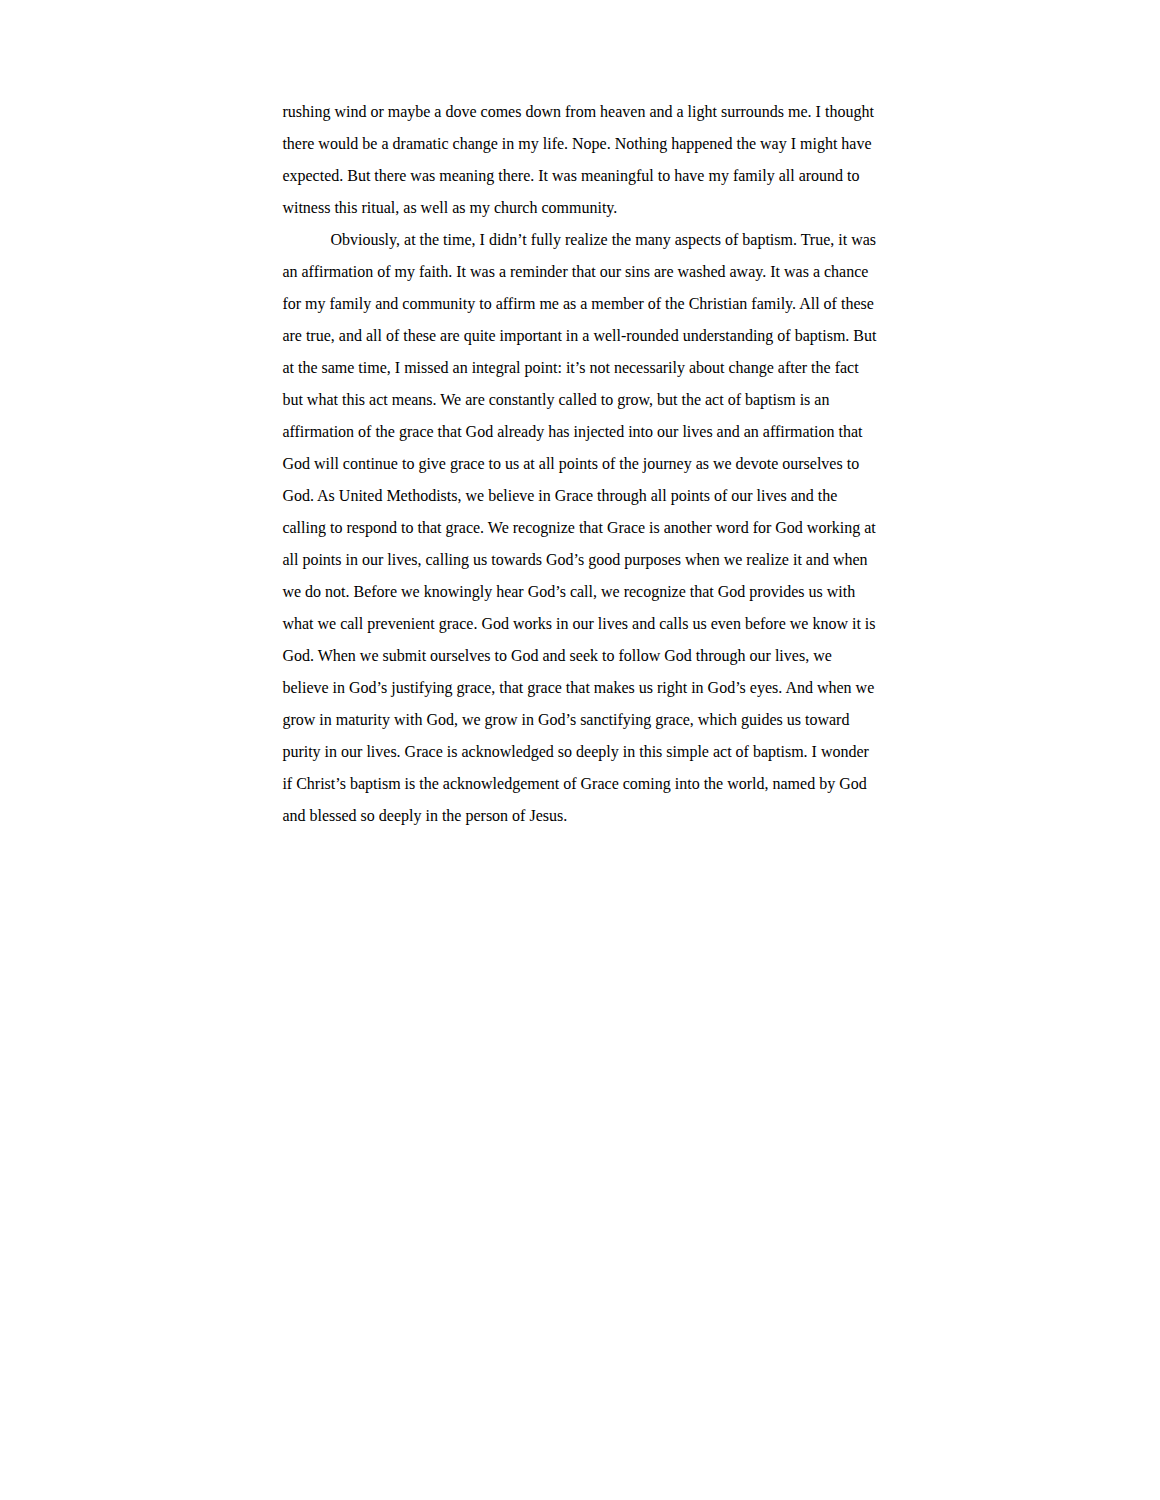rushing wind or maybe a dove comes down from heaven and a light surrounds me. I thought there would be a dramatic change in my life. Nope. Nothing happened the way I might have expected. But there was meaning there. It was meaningful to have my family all around to witness this ritual, as well as my church community.
Obviously, at the time, I didn’t fully realize the many aspects of baptism. True, it was an affirmation of my faith. It was a reminder that our sins are washed away. It was a chance for my family and community to affirm me as a member of the Christian family. All of these are true, and all of these are quite important in a well-rounded understanding of baptism. But at the same time, I missed an integral point: it’s not necessarily about change after the fact but what this act means. We are constantly called to grow, but the act of baptism is an affirmation of the grace that God already has injected into our lives and an affirmation that God will continue to give grace to us at all points of the journey as we devote ourselves to God. As United Methodists, we believe in Grace through all points of our lives and the calling to respond to that grace. We recognize that Grace is another word for God working at all points in our lives, calling us towards God’s good purposes when we realize it and when we do not. Before we knowingly hear God’s call, we recognize that God provides us with what we call prevenient grace. God works in our lives and calls us even before we know it is God. When we submit ourselves to God and seek to follow God through our lives, we believe in God’s justifying grace, that grace that makes us right in God’s eyes. And when we grow in maturity with God, we grow in God’s sanctifying grace, which guides us toward purity in our lives. Grace is acknowledged so deeply in this simple act of baptism. I wonder if Christ’s baptism is the acknowledgement of Grace coming into the world, named by God and blessed so deeply in the person of Jesus.